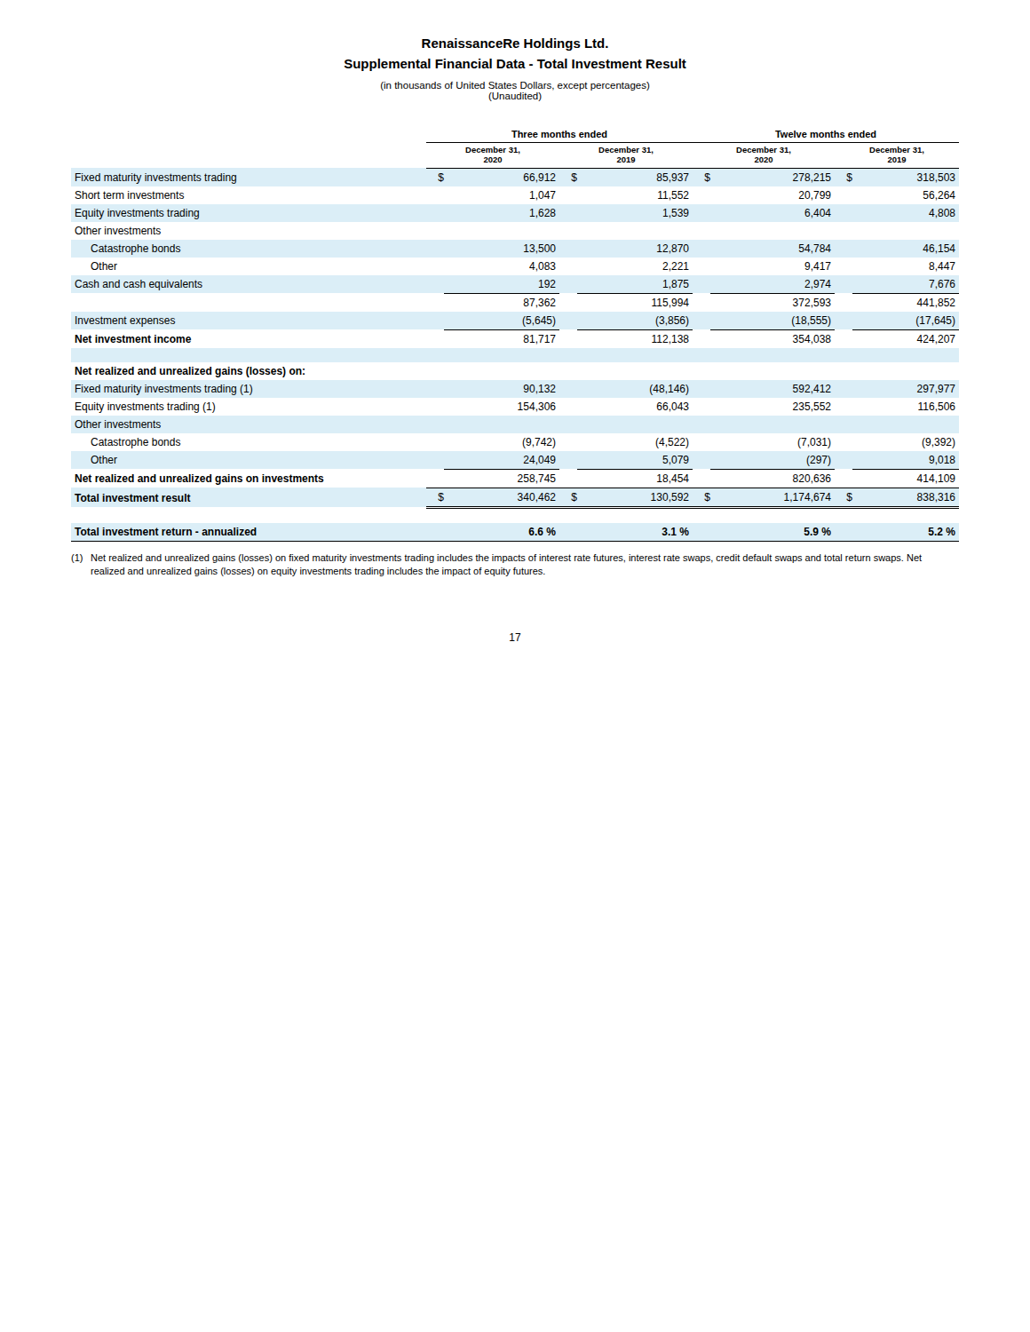RenaissanceRe Holdings Ltd.
Supplemental Financial Data - Total Investment Result
(in thousands of United States Dollars, except percentages)
(Unaudited)
| | Three months ended | Twelve months ended |
| --- | --- | --- |
| | December 31, 2020 | December 31, 2019 | December 31, 2020 | December 31, 2019 |
| Fixed maturity investments trading | $ | 66,912 | $ | 85,937 | $ | 278,215 | $ | 318,503 |
| Short term investments | | 1,047 | | 11,552 | | 20,799 | | 56,264 |
| Equity investments trading | | 1,628 | | 1,539 | | 6,404 | | 4,808 |
| Other investments | | | | | | | | |
| Catastrophe bonds | | 13,500 | | 12,870 | | 54,784 | | 46,154 |
| Other | | 4,083 | | 2,221 | | 9,417 | | 8,447 |
| Cash and cash equivalents | | 192 | | 1,875 | | 2,974 | | 7,676 |
| | | 87,362 | | 115,994 | | 372,593 | | 441,852 |
| Investment expenses | | (5,645) | | (3,856) | | (18,555) | | (17,645) |
| Net investment income | | 81,717 | | 112,138 | | 354,038 | | 424,207 |
| Net realized and unrealized gains (losses) on: | | | | | | | | |
| Fixed maturity investments trading (1) | | 90,132 | | (48,146) | | 592,412 | | 297,977 |
| Equity investments trading (1) | | 154,306 | | 66,043 | | 235,552 | | 116,506 |
| Other investments | | | | | | | | |
| Catastrophe bonds | | (9,742) | | (4,522) | | (7,031) | | (9,392) |
| Other | | 24,049 | | 5,079 | | (297) | | 9,018 |
| Net realized and unrealized gains on investments | | 258,745 | | 18,454 | | 820,636 | | 414,109 |
| Total investment result | $ | 340,462 | $ | 130,592 | $ | 1,174,674 | $ | 838,316 |
| Total investment return - annualized | | 6.6 % | | 3.1 % | | 5.9 % | | 5.2 % |
(1) Net realized and unrealized gains (losses) on fixed maturity investments trading includes the impacts of interest rate futures, interest rate swaps, credit default swaps and total return swaps. Net realized and unrealized gains (losses) on equity investments trading includes the impact of equity futures.
17